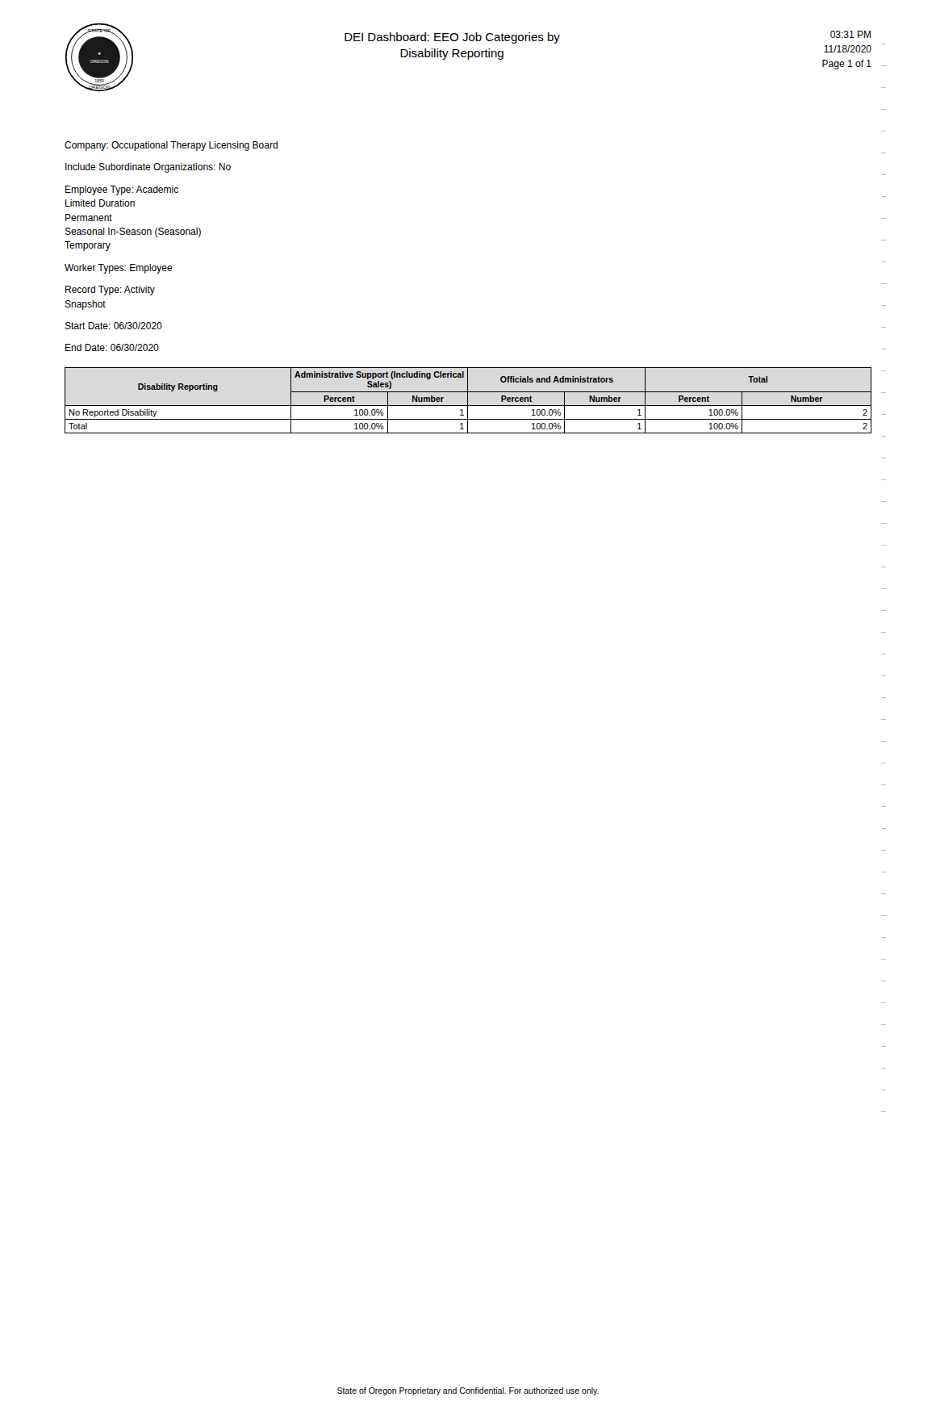STATE OF OREGON 1859 ★ OREGON
DEI Dashboard: EEO Job Categories by
Disability Reporting
03:31 PM
11/18/2020
Page 1 of 1
Company: Occupational Therapy Licensing Board
Include Subordinate Organizations: No
Employee Type: Academic
Limited Duration
Permanent
Seasonal In-Season (Seasonal)
Temporary
Worker Types: Employee
Record Type: Activity
Snapshot
Start Date: 06/30/2020
End Date: 06/30/2020
| Disability Reporting | Administrative Support (Including Clerical Sales) | Officials and Administrators | Total |
| --- | --- | --- | --- |
| Percent | Number | Percent | Number | Percent | Number |
| No Reported Disability | 100.0% | 1 | 100.0% | 1 | 100.0% | 2 |
| Total | 100.0% | 1 | 100.0% | 1 | 100.0% | 2 |
State of Oregon Proprietary and Confidential. For authorized use only.